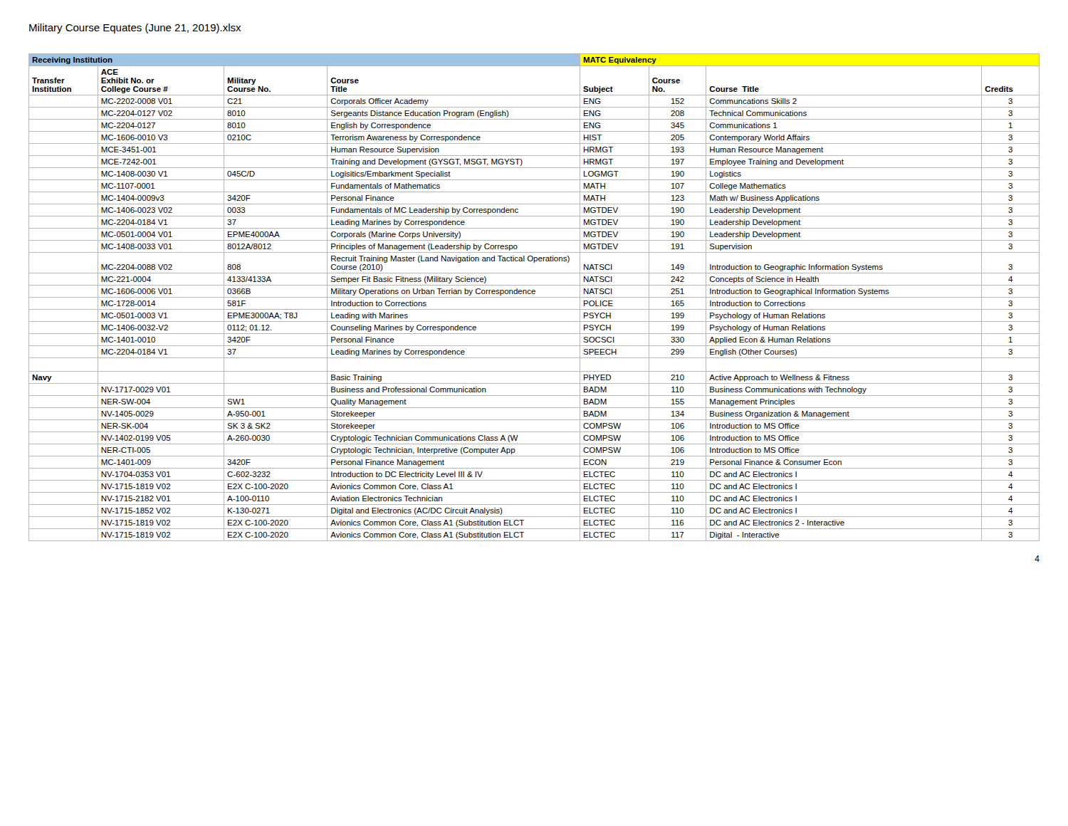Military Course Equates (June 21, 2019).xlsx
| Receiving Institution | MATC Equivalency |
| --- | --- |
| Transfer Institution | ACE Exhibit No. or College Course # | Military Course No. | Course Title | Subject | Course No. | Course Title | Credits |
| | MC-2202-0008 V01 | C21 | Corporals Officer Academy | ENG | 152 | Communcations Skills 2 | 3 |
| | MC-2204-0127 V02 | 8010 | Sergeants Distance Education Program (English) | ENG | 208 | Technical Communications | 3 |
| | MC-2204-0127 | 8010 | English by Correspondence | ENG | 345 | Communications 1 | 1 |
| | MC-1606-0010 V3 | 0210C | Terrorism Awareness by Correspondence | HIST | 205 | Contemporary World Affairs | 3 |
| | MCE-3451-001 | | Human Resource Supervision | HRMGT | 193 | Human Resource Management | 3 |
| | MCE-7242-001 | | Training and Development (GYSGT, MSGT, MGYST) | HRMGT | 197 | Employee Training and Development | 3 |
| | MC-1408-0030 V1 | 045C/D | Logisitics/Embarkment Specialist | LOGMGT | 190 | Logistics | 3 |
| | MC-1107-0001 | | Fundamentals of Mathematics | MATH | 107 | College Mathematics | 3 |
| | MC-1404-0009v3 | 3420F | Personal Finance | MATH | 123 | Math w/ Business Applications | 3 |
| | MC-1406-0023 V02 | 0033 | Fundamentals of MC Leadership by Correspondenc | MGTDEV | 190 | Leadership Development | 3 |
| | MC-2204-0184 V1 | 37 | Leading Marines by Correspondence | MGTDEV | 190 | Leadership Development | 3 |
| | MC-0501-0004 V01 | EPME4000AA | Corporals (Marine Corps University) | MGTDEV | 190 | Leadership Development | 3 |
| | MC-1408-0033 V01 | 8012A/8012 | Principles of Management (Leadership by Correspo | MGTDEV | 191 | Supervision | 3 |
| | MC-2204-0088 V02 | 808 | Recruit Training Master (Land Navigation and Tactical Operations) Course (2010) | NATSCI | 149 | Introduction to Geographic Information Systems | 3 |
| | MC-221-0004 | 4133/4133A | Semper Fit Basic Fitness (Military Science) | NATSCI | 242 | Concepts of Science in Health | 4 |
| | MC-1606-0006 V01 | 0366B | Military Operations on Urban Terrian by Correspondence | NATSCI | 251 | Introduction to Geographical Information Systems | 3 |
| | MC-1728-0014 | 581F | Introduction to Corrections | POLICE | 165 | Introduction to Corrections | 3 |
| | MC-0501-0003 V1 | EPME3000AA; T8J | Leading with Marines | PSYCH | 199 | Psychology of Human Relations | 3 |
| | MC-1406-0032-V2 | 0112; 01.12. | Counseling Marines by Correspondence | PSYCH | 199 | Psychology of Human Relations | 3 |
| | MC-1401-0010 | 3420F | Personal Finance | SOCSCI | 330 | Applied Econ & Human Relations | 1 |
| | MC-2204-0184 V1 | 37 | Leading Marines by Correspondence | SPEECH | 299 | English (Other Courses) | 3 |
| Navy | | | Basic Training | PHYED | 210 | Active Approach to Wellness & Fitness | 3 |
| | NV-1717-0029 V01 | | Business and Professional Communication | BADM | 110 | Business Communications with Technology | 3 |
| | NER-SW-004 | SW1 | Quality Management | BADM | 155 | Management Principles | 3 |
| | NV-1405-0029 | A-950-001 | Storekeeper | BADM | 134 | Business Organization & Management | 3 |
| | NER-SK-004 | SK 3 & SK2 | Storekeeper | COMPSW | 106 | Introduction to MS Office | 3 |
| | NV-1402-0199 V05 | A-260-0030 | Cryptologic Technician Communications Class A (W | COMPSW | 106 | Introduction to MS Office | 3 |
| | NER-CTI-005 | | Cryptologic Technician, Interpretive (Computer App | COMPSW | 106 | Introduction to MS Office | 3 |
| | MC-1401-009 | 3420F | Personal Finance Management | ECON | 219 | Personal Finance & Consumer Econ | 3 |
| | NV-1704-0353 V01 | C-602-3232 | Introduction to DC Electricity Level III & IV | ELCTEC | 110 | DC and AC Electronics I | 4 |
| | NV-1715-1819 V02 | E2X C-100-2020 | Avionics Common Core, Class A1 | ELCTEC | 110 | DC and AC Electronics I | 4 |
| | NV-1715-2182 V01 | A-100-0110 | Aviation Electronics Technician | ELCTEC | 110 | DC and AC Electronics I | 4 |
| | NV-1715-1852 V02 | K-130-0271 | Digital and Electronics (AC/DC Circuit Analysis) | ELCTEC | 110 | DC and AC Electronics I | 4 |
| | NV-1715-1819 V02 | E2X C-100-2020 | Avionics Common Core, Class A1 (Substitution ELCT | ELCTEC | 116 | DC and AC Electronics 2 - Interactive | 3 |
| | NV-1715-1819 V02 | E2X C-100-2020 | Avionics Common Core, Class A1 (Substitution ELCT | ELCTEC | 117 | Digital - Interactive | 3 |
4